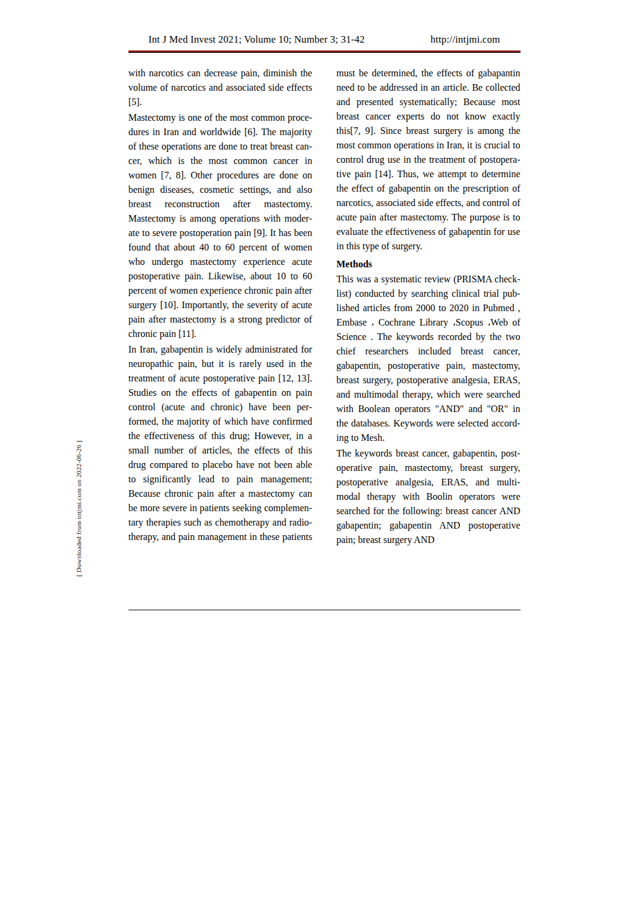[ Downloaded from intjmi.com on 2022-06-26 ]
Int J Med Invest 2021; Volume 10; Number 3; 31-42
http://intjmi.com
with narcotics can decrease pain, diminish the volume of narcotics and associated side effects [5].
Mastectomy is one of the most common procedures in Iran and worldwide [6]. The majority of these operations are done to treat breast cancer, which is the most common cancer in women [7, 8]. Other procedures are done on benign diseases, cosmetic settings, and also breast reconstruction after mastectomy. Mastectomy is among operations with moderate to severe postoperation pain [9]. It has been found that about 40 to 60 percent of women who undergo mastectomy experience acute postoperative pain. Likewise, about 10 to 60 percent of women experience chronic pain after surgery [10]. Importantly, the severity of acute pain after mastectomy is a strong predictor of chronic pain [11].
In Iran, gabapentin is widely administrated for neuropathic pain, but it is rarely used in the treatment of acute postoperative pain [12, 13]. Studies on the effects of gabapentin on pain control (acute and chronic) have been performed, the majority of which have confirmed the effectiveness of this drug; However, in a small number of articles, the effects of this drug compared to placebo have not been able to significantly lead to pain management; Because chronic pain after a mastectomy can be more severe in patients seeking complementary therapies such as chemotherapy and radiotherapy, and pain management in these patients must be determined, the effects of gabapantin need to be addressed in an article. Be collected and presented systematically; Because most breast cancer experts do not know exactly this[7, 9]. Since breast surgery is among the most common operations in Iran, it is crucial to control drug use in the treatment of postoperative pain [14]. Thus, we attempt to determine the effect of gabapentin on the prescription of narcotics, associated side effects, and control of acute pain after mastectomy. The purpose is to evaluate the effectiveness of gabapentin for use in this type of surgery.
Methods
This was a systematic review (PRISMA checklist) conducted by searching clinical trial published articles from 2000 to 2020 in Pubmed , Embase ، Cochrane Library ،Scopus ،Web of Science . The keywords recorded by the two chief researchers included breast cancer, gabapentin, postoperative pain, mastectomy, breast surgery, postoperative analgesia, ERAS, and multimodal therapy, which were searched with Boolean operators "AND" and "OR" in the databases. Keywords were selected according to Mesh.
The keywords breast cancer, gabapentin, postoperative pain, mastectomy, breast surgery, postoperative analgesia, ERAS, and multimodal therapy with Boolin operators were searched for the following: breast cancer AND gabapentin; gabapentin AND postoperative pain; breast surgery AND